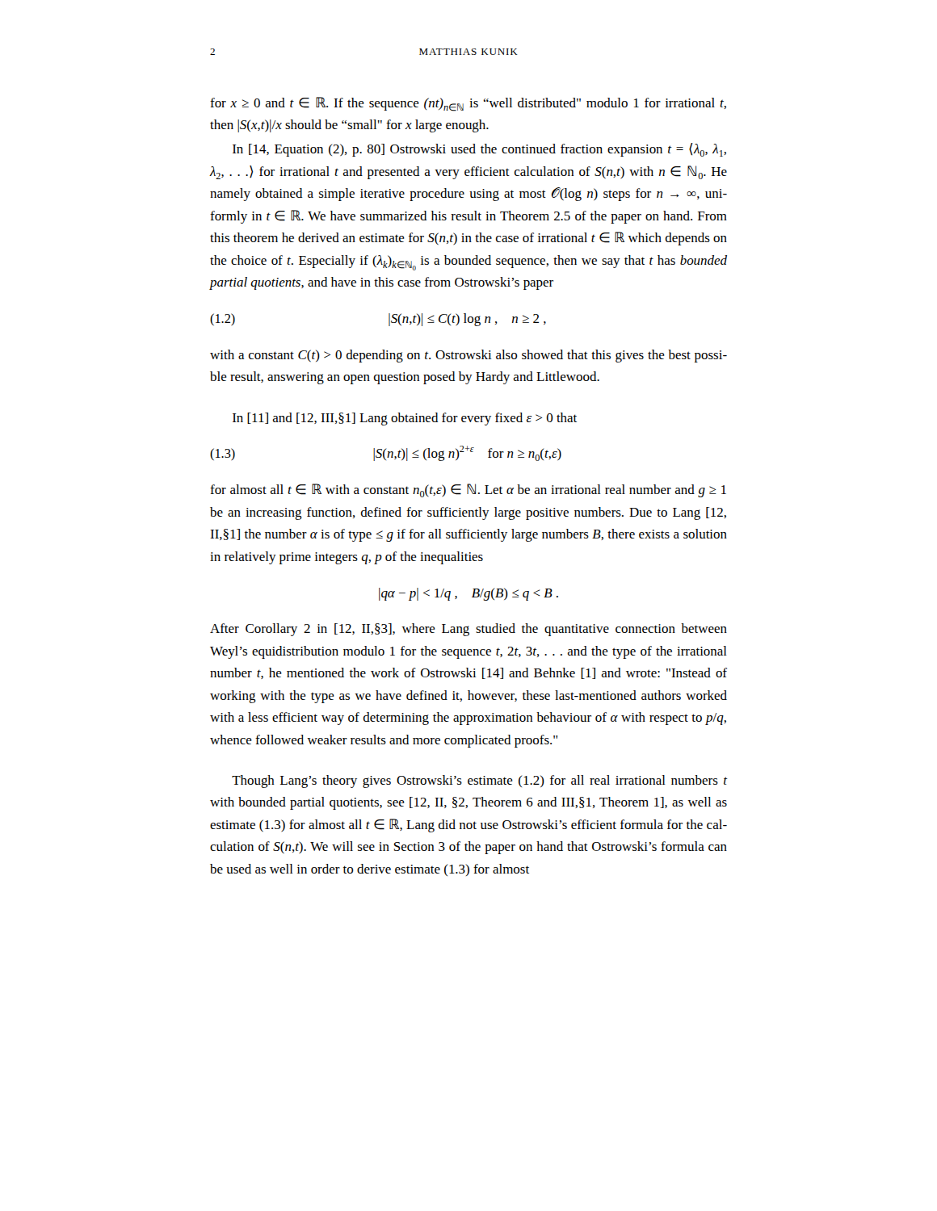2 Matthias Kunik
for x ≥ 0 and t ∈ ℝ. If the sequence (nt)n∈ℕ is “well distributed" modulo 1 for irrational t, then |S(x,t)|/x should be “small" for x large enough.
In [14, Equation (2), p. 80] Ostrowski used the continued fraction expansion t = ⟨λ0, λ1, λ2, . . .⟩ for irrational t and presented a very efficient calculation of S(n,t) with n ∈ ℕ0. He namely obtained a simple iterative procedure using at most 𝒪(log n) steps for n → ∞, uniformly in t ∈ ℝ. We have summarized his result in Theorem 2.5 of the paper on hand. From this theorem he derived an estimate for S(n,t) in the case of irrational t ∈ ℝ which depends on the choice of t. Especially if (λk)k∈ℕ0 is a bounded sequence, then we say that t has bounded partial quotients, and have in this case from Ostrowski’s paper
(1.2) |S(n,t)| ≤ C(t) log n , n ≥ 2 ,
with a constant C(t) > 0 depending on t. Ostrowski also showed that this gives the best possible result, answering an open question posed by Hardy and Littlewood.
In [11] and [12, III,§1] Lang obtained for every fixed ε > 0 that
(1.3) |S(n,t)| ≤ (log n)2+ε for n ≥ n0(t,ε)
for almost all t ∈ ℝ with a constant n0(t,ε) ∈ ℕ. Let α be an irrational real number and g ≥ 1 be an increasing function, defined for sufficiently large positive numbers. Due to Lang [12, II,§1] the number α is of type ≤ g if for all sufficiently large numbers B, there exists a solution in relatively prime integers q, p of the inequalities
|qα − p| < 1/q , B/g(B) ≤ q < B .
After Corollary 2 in [12, II,§3], where Lang studied the quantitative connection between Weyl’s equidistribution modulo 1 for the sequence t, 2t, 3t, . . . and the type of the irrational number t, he mentioned the work of Ostrowski [14] and Behnke [1] and wrote: "Instead of working with the type as we have defined it, however, these last-mentioned authors worked with a less efficient way of determining the approximation behaviour of α with respect to p/q, whence followed weaker results and more complicated proofs."
Though Lang’s theory gives Ostrowski’s estimate (1.2) for all real irrational numbers t with bounded partial quotients, see [12, II, §2, Theorem 6 and III,§1, Theorem 1], as well as estimate (1.3) for almost all t ∈ ℝ, Lang did not use Ostrowski’s efficient formula for the calculation of S(n,t). We will see in Section 3 of the paper on hand that Ostrowski’s formula can be used as well in order to derive estimate (1.3) for almost